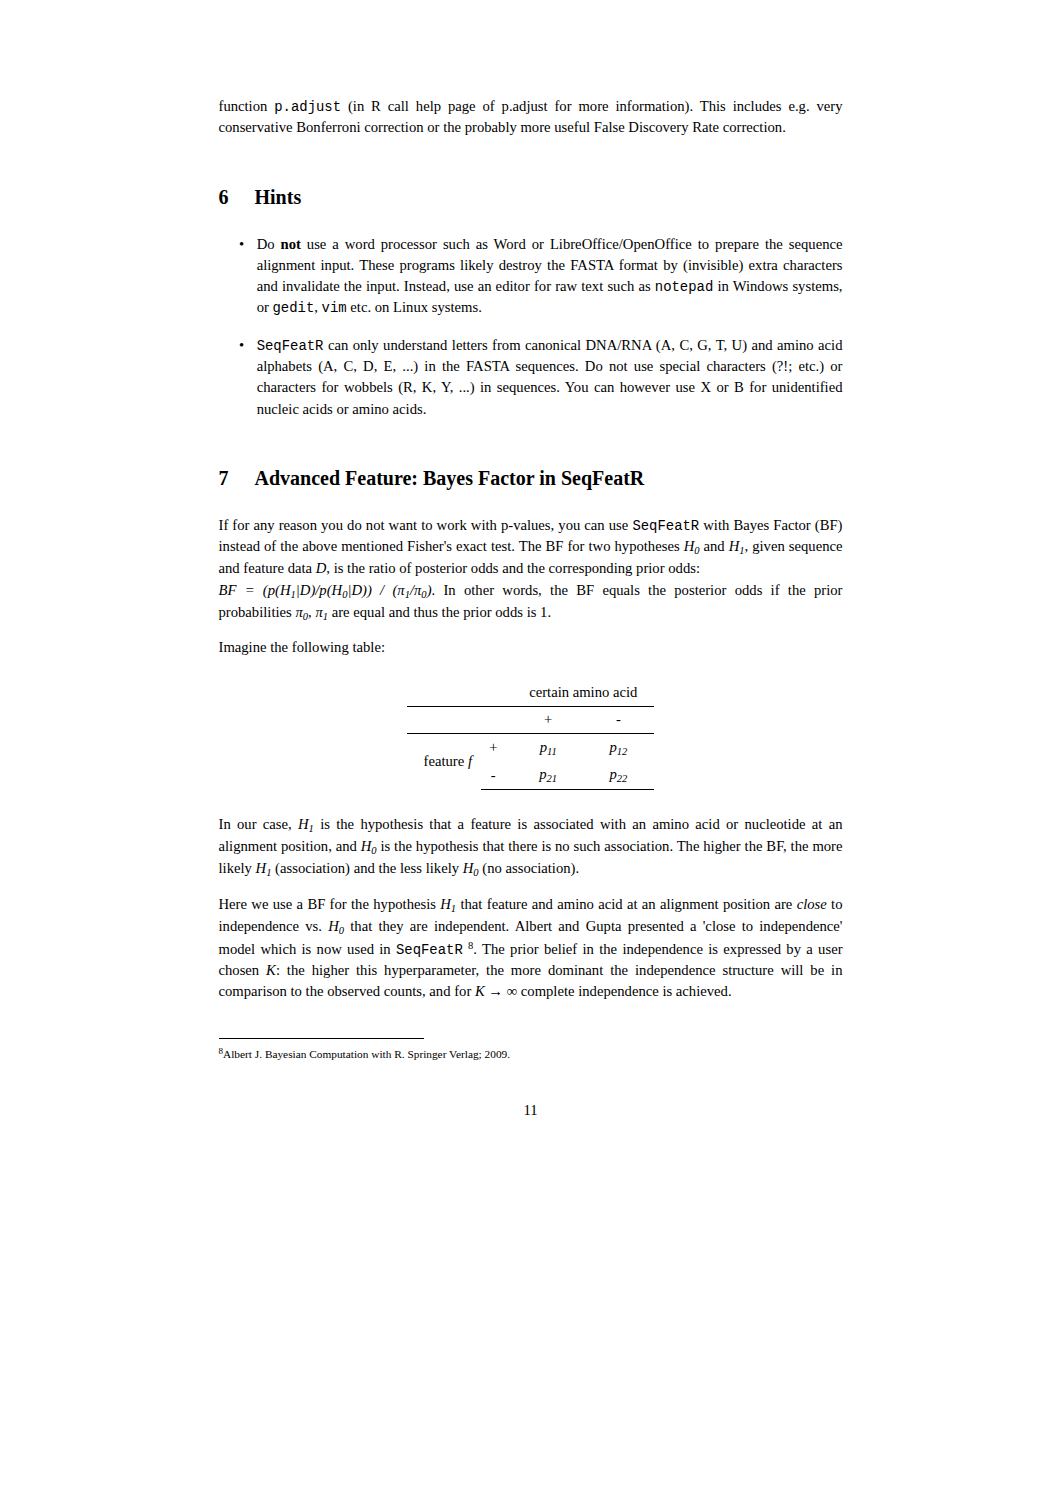function p.adjust (in R call help page of p.adjust for more information). This includes e.g. very conservative Bonferroni correction or the probably more useful False Discovery Rate correction.
6 Hints
Do not use a word processor such as Word or LibreOffice/OpenOffice to prepare the sequence alignment input. These programs likely destroy the FASTA format by (invisible) extra characters and invalidate the input. Instead, use an editor for raw text such as notepad in Windows systems, or gedit, vim etc. on Linux systems.
SeqFeatR can only understand letters from canonical DNA/RNA (A, C, G, T, U) and amino acid alphabets (A, C, D, E, ...) in the FASTA sequences. Do not use special characters (?!; etc.) or characters for wobbels (R, K, Y, ...) in sequences. You can however use X or B for unidentified nucleic acids or amino acids.
7 Advanced Feature: Bayes Factor in SeqFeatR
If for any reason you do not want to work with p-values, you can use SeqFeatR with Bayes Factor (BF) instead of the above mentioned Fisher's exact test. The BF for two hypotheses H0 and H1, given sequence and feature data D, is the ratio of posterior odds and the corresponding prior odds:
BF = (p(H1|D)/p(H0|D)) / (π1/π0). In other words, the BF equals the posterior odds if the prior probabilities π0, π1 are equal and thus the prior odds is 1.
Imagine the following table:
| | | certain amino acid |
| | | + | - |
| feature f | + | p 11 | p 12 |
| - | p 21 | p 22 |
In our case, H1 is the hypothesis that a feature is associated with an amino acid or nucleotide at an alignment position, and H0 is the hypothesis that there is no such association. The higher the BF, the more likely H1 (association) and the less likely H0 (no association).
Here we use a BF for the hypothesis H1 that feature and amino acid at an alignment position are close to independence vs. H0 that they are independent. Albert and Gupta presented a 'close to independence' model which is now used in SeqFeatR 8. The prior belief in the independence is expressed by a user chosen K: the higher this hyperparameter, the more dominant the independence structure will be in comparison to the observed counts, and for K → ∞ complete independence is achieved.
8Albert J. Bayesian Computation with R. Springer Verlag; 2009.
11